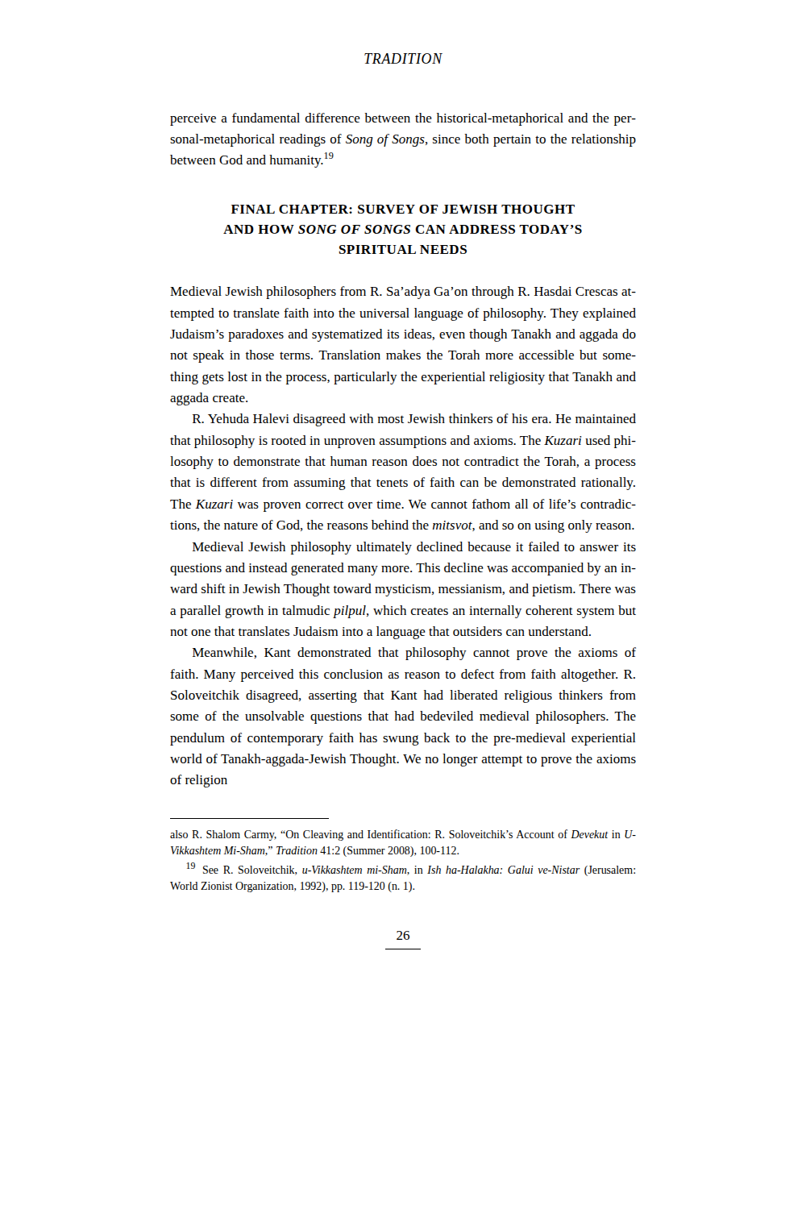TRADITION
perceive a fundamental difference between the historical-metaphorical and the personal-metaphorical readings of Song of Songs, since both pertain to the relationship between God and humanity.19
Final Chapter: Survey of Jewish Thought
and How Song of Songs Can Address Today’s
Spiritual Needs
Medieval Jewish philosophers from R. Sa’adya Ga’on through R. Hasdai Crescas attempted to translate faith into the universal language of philosophy. They explained Judaism’s paradoxes and systematized its ideas, even though Tanakh and aggada do not speak in those terms. Translation makes the Torah more accessible but something gets lost in the process, particularly the experiential religiosity that Tanakh and aggada create.
R. Yehuda Halevi disagreed with most Jewish thinkers of his era. He maintained that philosophy is rooted in unproven assumptions and axioms. The Kuzari used philosophy to demonstrate that human reason does not contradict the Torah, a process that is different from assuming that tenets of faith can be demonstrated rationally. The Kuzari was proven correct over time. We cannot fathom all of life’s contradictions, the nature of God, the reasons behind the mitsvot, and so on using only reason.
Medieval Jewish philosophy ultimately declined because it failed to answer its questions and instead generated many more. This decline was accompanied by an inward shift in Jewish Thought toward mysticism, messianism, and pietism. There was a parallel growth in talmudic pilpul, which creates an internally coherent system but not one that translates Judaism into a language that outsiders can understand.
Meanwhile, Kant demonstrated that philosophy cannot prove the axioms of faith. Many perceived this conclusion as reason to defect from faith altogether. R. Soloveitchik disagreed, asserting that Kant had liberated religious thinkers from some of the unsolvable questions that had bedeviled medieval philosophers. The pendulum of contemporary faith has swung back to the pre-medieval experiential world of Tanakh-aggada-Jewish Thought. We no longer attempt to prove the axioms of religion
also R. Shalom Carmy, “On Cleaving and Identification: R. Soloveitchik’s Account of Devekut in U-Vikkashtem Mi-Sham,” Tradition 41:2 (Summer 2008), 100-112.
19 See R. Soloveitchik, u-Vikkashtem mi-Sham, in Ish ha-Halakha: Galui ve-Nistar (Jerusalem: World Zionist Organization, 1992), pp. 119-120 (n. 1).
26